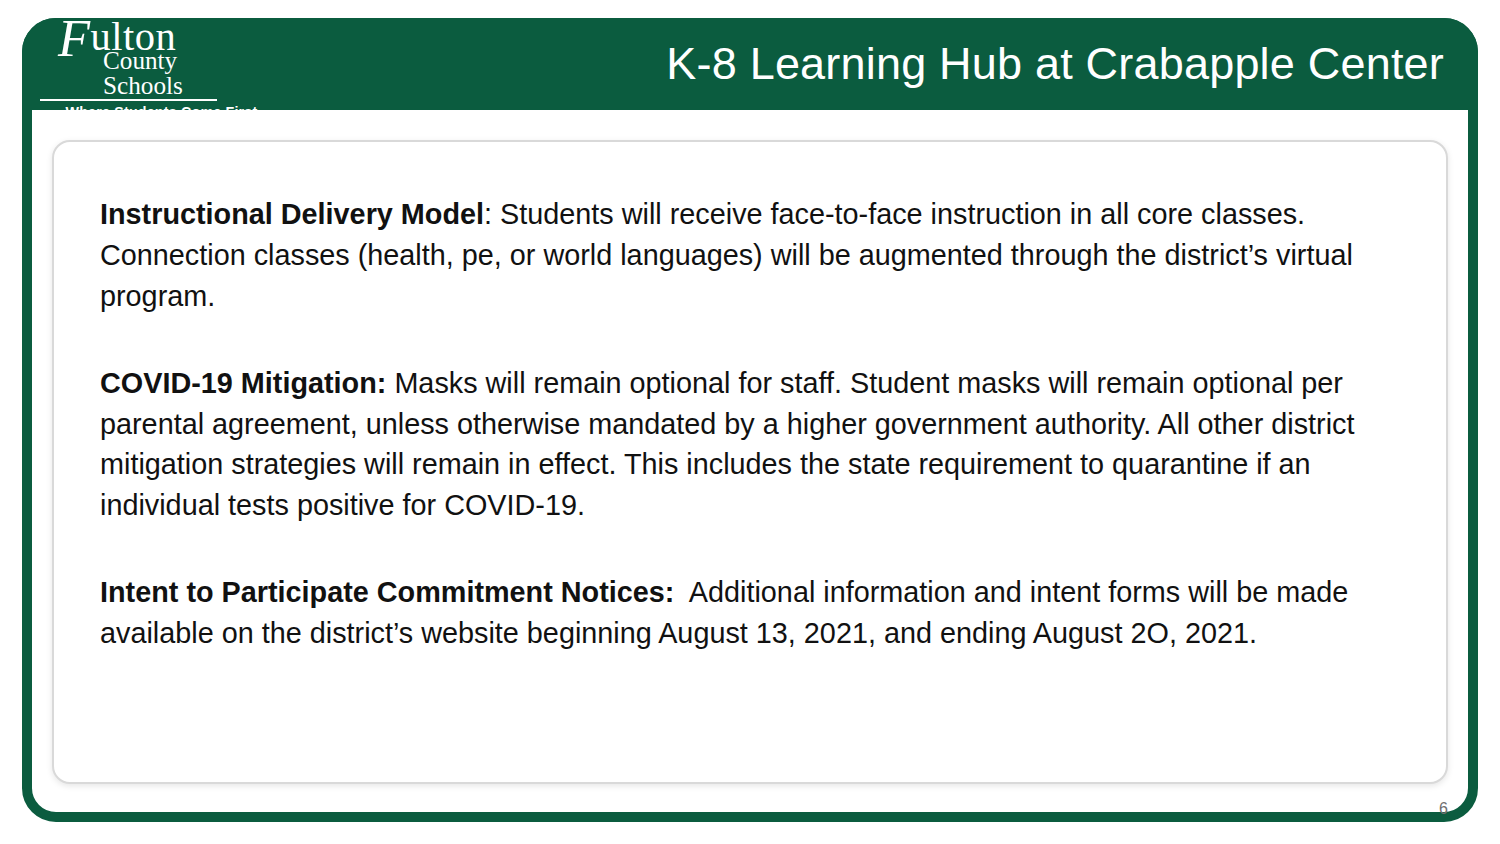K-8 Learning Hub at Crabapple Center
Fulton County Schools Where Students Come First
Instructional Delivery Model: Students will receive face-to-face instruction in all core classes. Connection classes (health, pe, or world languages) will be augmented through the district’s virtual program.
COVID-19 Mitigation: Masks will remain optional for staff. Student masks will remain optional per parental agreement, unless otherwise mandated by a higher government authority. All other district mitigation strategies will remain in effect. This includes the state requirement to quarantine if an individual tests positive for COVID-19.
Intent to Participate Commitment Notices: Additional information and intent forms will be made available on the district’s website beginning August 13, 2021, and ending August 2O, 2021.
6